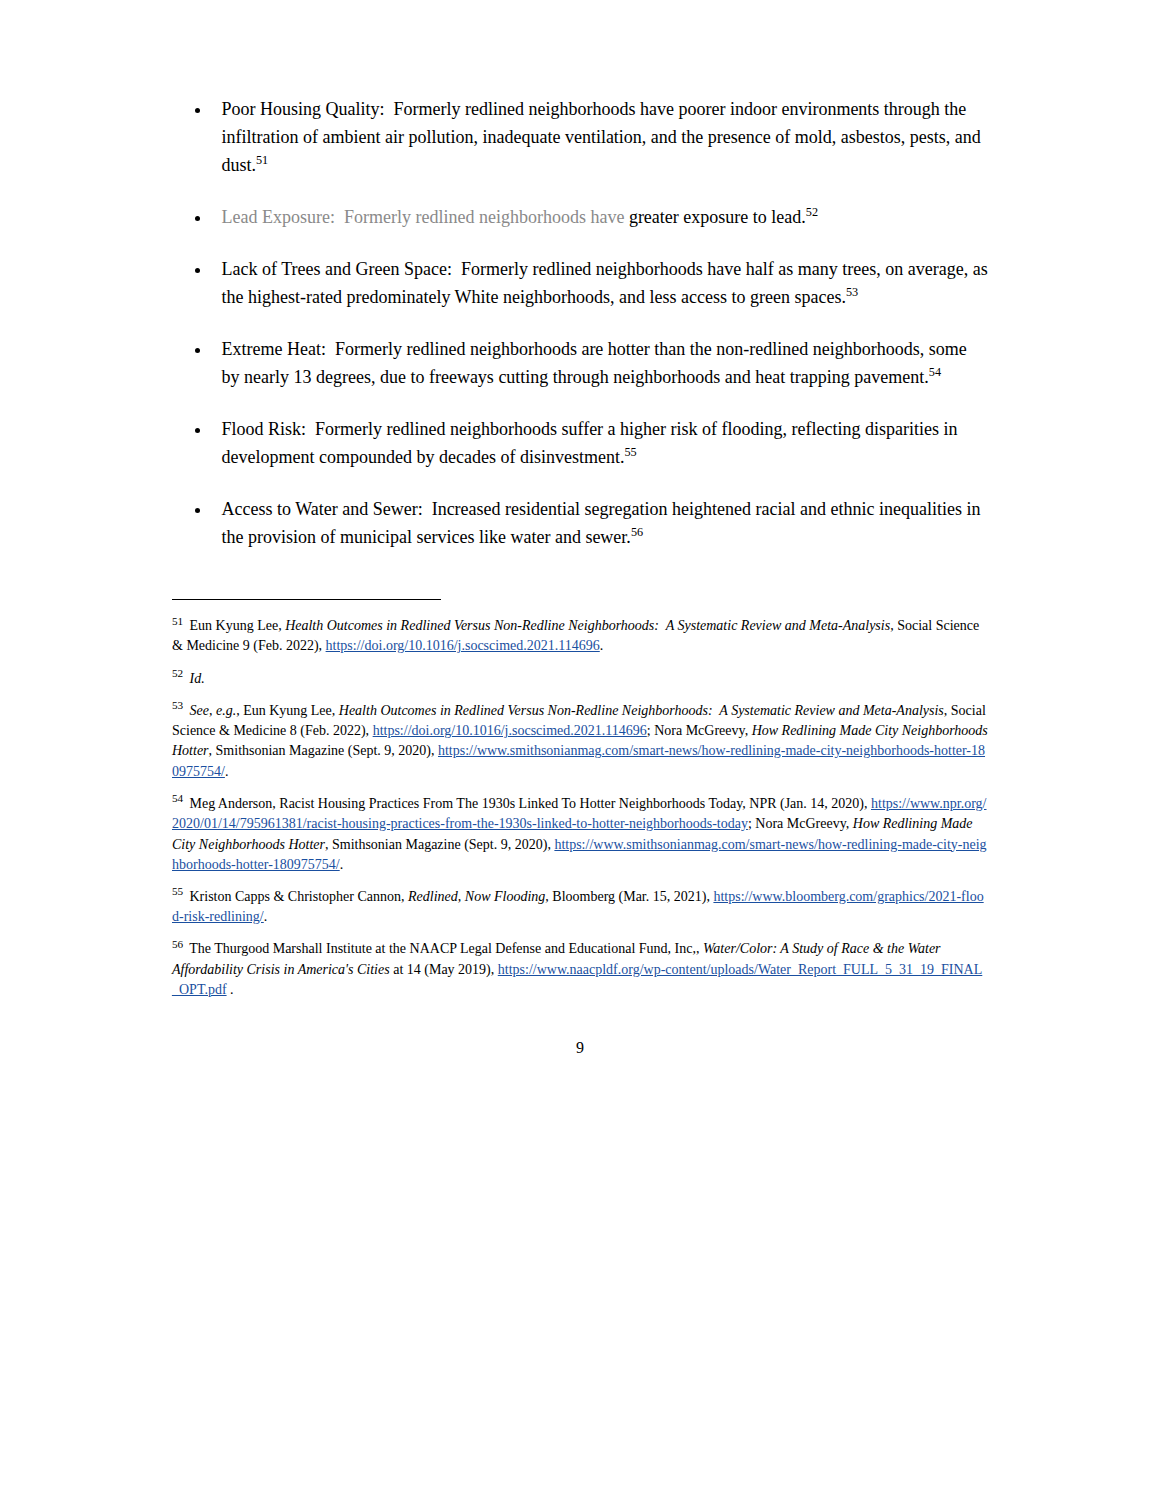Poor Housing Quality: Formerly redlined neighborhoods have poorer indoor environments through the infiltration of ambient air pollution, inadequate ventilation, and the presence of mold, asbestos, pests, and dust.51
Lead Exposure: Formerly redlined neighborhoods have greater exposure to lead.52
Lack of Trees and Green Space: Formerly redlined neighborhoods have half as many trees, on average, as the highest-rated predominately White neighborhoods, and less access to green spaces.53
Extreme Heat: Formerly redlined neighborhoods are hotter than the non-redlined neighborhoods, some by nearly 13 degrees, due to freeways cutting through neighborhoods and heat trapping pavement.54
Flood Risk: Formerly redlined neighborhoods suffer a higher risk of flooding, reflecting disparities in development compounded by decades of disinvestment.55
Access to Water and Sewer: Increased residential segregation heightened racial and ethnic inequalities in the provision of municipal services like water and sewer.56
51 Eun Kyung Lee, Health Outcomes in Redlined Versus Non-Redline Neighborhoods: A Systematic Review and Meta-Analysis, Social Science & Medicine 9 (Feb. 2022), https://doi.org/10.1016/j.socscimed.2021.114696.
52 Id.
53 See, e.g., Eun Kyung Lee, Health Outcomes in Redlined Versus Non-Redline Neighborhoods: A Systematic Review and Meta-Analysis, Social Science & Medicine 8 (Feb. 2022), https://doi.org/10.1016/j.socscimed.2021.114696; Nora McGreevy, How Redlining Made City Neighborhoods Hotter, Smithsonian Magazine (Sept. 9, 2020), https://www.smithsonianmag.com/smart-news/how-redlining-made-city-neighborhoods-hotter-180975754/.
54 Meg Anderson, Racist Housing Practices From The 1930s Linked To Hotter Neighborhoods Today, NPR (Jan. 14, 2020), https://www.npr.org/2020/01/14/795961381/racist-housing-practices-from-the-1930s-linked-to-hotter-neighborhoods-today; Nora McGreevy, How Redlining Made City Neighborhoods Hotter, Smithsonian Magazine (Sept. 9, 2020), https://www.smithsonianmag.com/smart-news/how-redlining-made-city-neighborhoods-hotter-180975754/.
55 Kriston Capps & Christopher Cannon, Redlined, Now Flooding, Bloomberg (Mar. 15, 2021), https://www.bloomberg.com/graphics/2021-flood-risk-redlining/.
56 The Thurgood Marshall Institute at the NAACP Legal Defense and Educational Fund, Inc,, Water/Color: A Study of Race & the Water Affordability Crisis in America's Cities at 14 (May 2019), https://www.naacpldf.org/wp-content/uploads/Water_Report_FULL_5_31_19_FINAL_OPT.pdf .
9